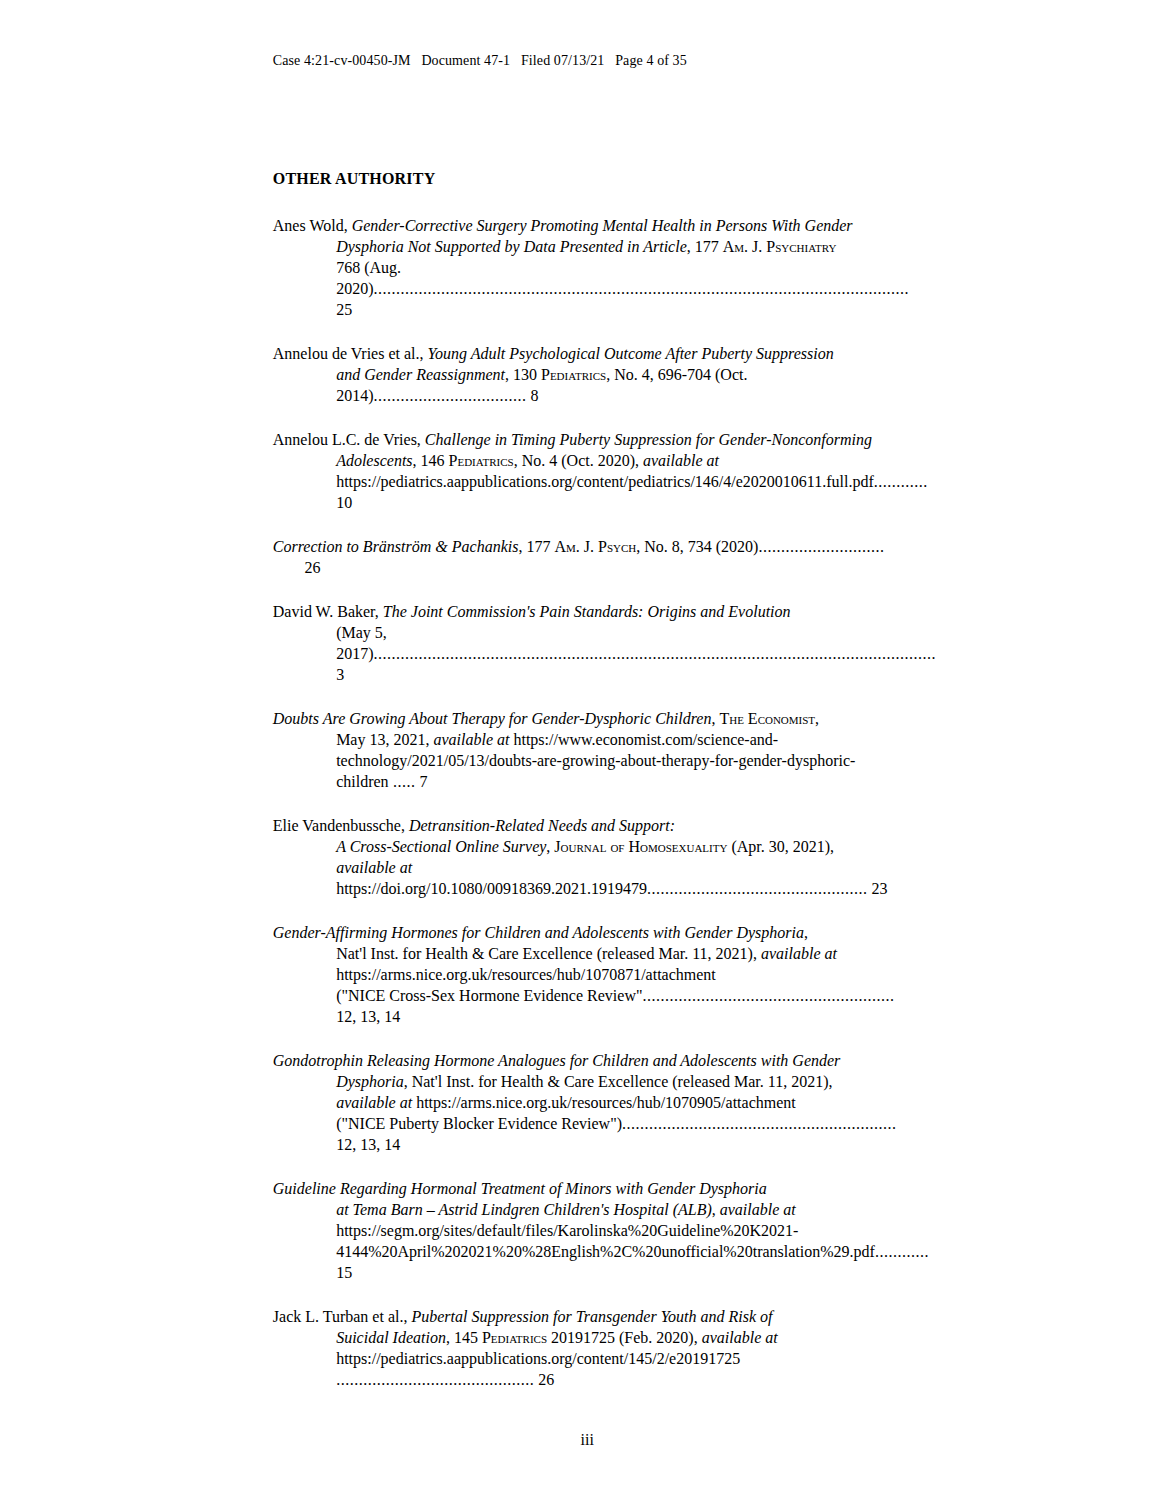Case 4:21-cv-00450-JM Document 47-1 Filed 07/13/21 Page 4 of 35
OTHER AUTHORITY
Anes Wold, Gender-Corrective Surgery Promoting Mental Health in Persons With Gender
Dysphoria Not Supported by Data Presented in Article, 177 Am. J. Psychiatry
768 (Aug. 2020)....................................................................................................................... 25
Annelou de Vries et al., Young Adult Psychological Outcome After Puberty Suppression
and Gender Reassignment, 130 Pediatrics, No. 4, 696-704 (Oct. 2014).................................. 8
Annelou L.C. de Vries, Challenge in Timing Puberty Suppression for Gender-Nonconforming
Adolescents, 146 Pediatrics, No. 4 (Oct. 2020), available at
https://pediatrics.aappublications.org/content/pediatrics/146/4/e2020010611.full.pdf............ 10
Correction to Bränström & Pachankis, 177 Am. J. Psych, No. 8, 734 (2020)............................ 26
David W. Baker, The Joint Commission's Pain Standards: Origins and Evolution
(May 5, 2017)............................................................................................................................. 3
Doubts Are Growing About Therapy for Gender-Dysphoric Children, The Economist,
May 13, 2021, available at https://www.economist.com/science-and-
technology/2021/05/13/doubts-are-growing-about-therapy-for-gender-dysphoric-children ..... 7
Elie Vandenbussche, Detransition-Related Needs and Support:
A Cross-Sectional Online Survey, Journal of Homosexuality (Apr. 30, 2021),
available at https://doi.org/10.1080/00918369.2021.1919479................................................. 23
Gender-Affirming Hormones for Children and Adolescents with Gender Dysphoria,
Nat'l Inst. for Health & Care Excellence (released Mar. 11, 2021), available at
https://arms.nice.org.uk/resources/hub/1070871/attachment
("NICE Cross-Sex Hormone Evidence Review"........................................................ 12, 13, 14
Gondotrophin Releasing Hormone Analogues for Children and Adolescents with Gender
Dysphoria, Nat'l Inst. for Health & Care Excellence (released Mar. 11, 2021),
available at https://arms.nice.org.uk/resources/hub/1070905/attachment
("NICE Puberty Blocker Evidence Review")............................................................. 12, 13, 14
Guideline Regarding Hormonal Treatment of Minors with Gender Dysphoria
at Tema Barn – Astrid Lindgren Children's Hospital (ALB), available at
https://segm.org/sites/default/files/Karolinska%20Guideline%20K2021-
4144%20April%202021%20%28English%2C%20unofficial%20translation%29.pdf............ 15
Jack L. Turban et al., Pubertal Suppression for Transgender Youth and Risk of
Suicidal Ideation, 145 Pediatrics 20191725 (Feb. 2020), available at
https://pediatrics.aappublications.org/content/145/2/e20191725 ............................................ 26
iii